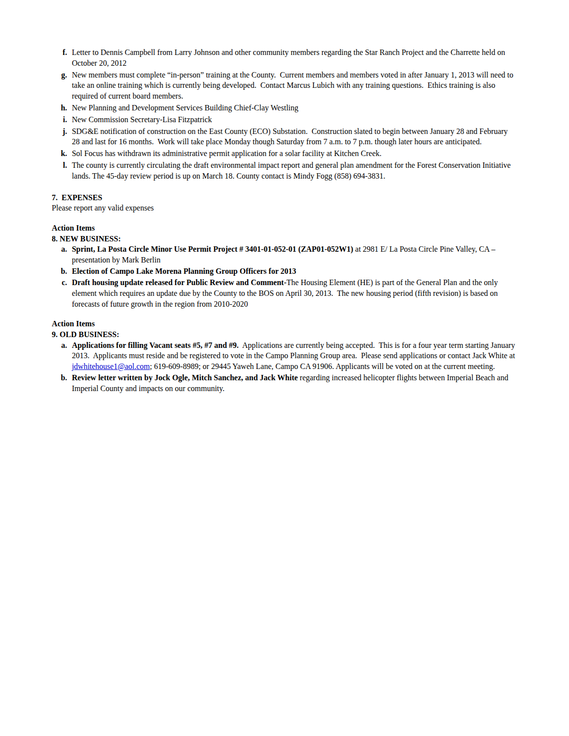Letter to Dennis Campbell from Larry Johnson and other community members regarding the Star Ranch Project and the Charrette held on October 20, 2012
New members must complete “in-person” training at the County. Current members and members voted in after January 1, 2013 will need to take an online training which is currently being developed. Contact Marcus Lubich with any training questions. Ethics training is also required of current board members.
New Planning and Development Services Building Chief-Clay Westling
New Commission Secretary-Lisa Fitzpatrick
SDG&E notification of construction on the East County (ECO) Substation. Construction slated to begin between January 28 and February 28 and last for 16 months. Work will take place Monday though Saturday from 7 a.m. to 7 p.m. though later hours are anticipated.
Sol Focus has withdrawn its administrative permit application for a solar facility at Kitchen Creek.
The county is currently circulating the draft environmental impact report and general plan amendment for the Forest Conservation Initiative lands. The 45-day review period is up on March 18. County contact is Mindy Fogg (858) 694-3831.
7. EXPENSES
Please report any valid expenses
Action Items
8. NEW BUSINESS:
Sprint, La Posta Circle Minor Use Permit Project # 3401-01-052-01 (ZAP01-052W1) at 2981 E/ La Posta Circle Pine Valley, CA –presentation by Mark Berlin
Election of Campo Lake Morena Planning Group Officers for 2013
Draft housing update released for Public Review and Comment-The Housing Element (HE) is part of the General Plan and the only element which requires an update due by the County to the BOS on April 30, 2013. The new housing period (fifth revision) is based on forecasts of future growth in the region from 2010-2020
Action Items
9. OLD BUSINESS:
Applications for filling Vacant seats #5, #7 and #9. Applications are currently being accepted. This is for a four year term starting January 2013. Applicants must reside and be registered to vote in the Campo Planning Group area. Please send applications or contact Jack White at jdwhitehouse1@aol.com; 619-609-8989; or 29445 Yaweh Lane, Campo CA 91906. Applicants will be voted on at the current meeting.
Review letter written by Jock Ogle, Mitch Sanchez, and Jack White regarding increased helicopter flights between Imperial Beach and Imperial County and impacts on our community.